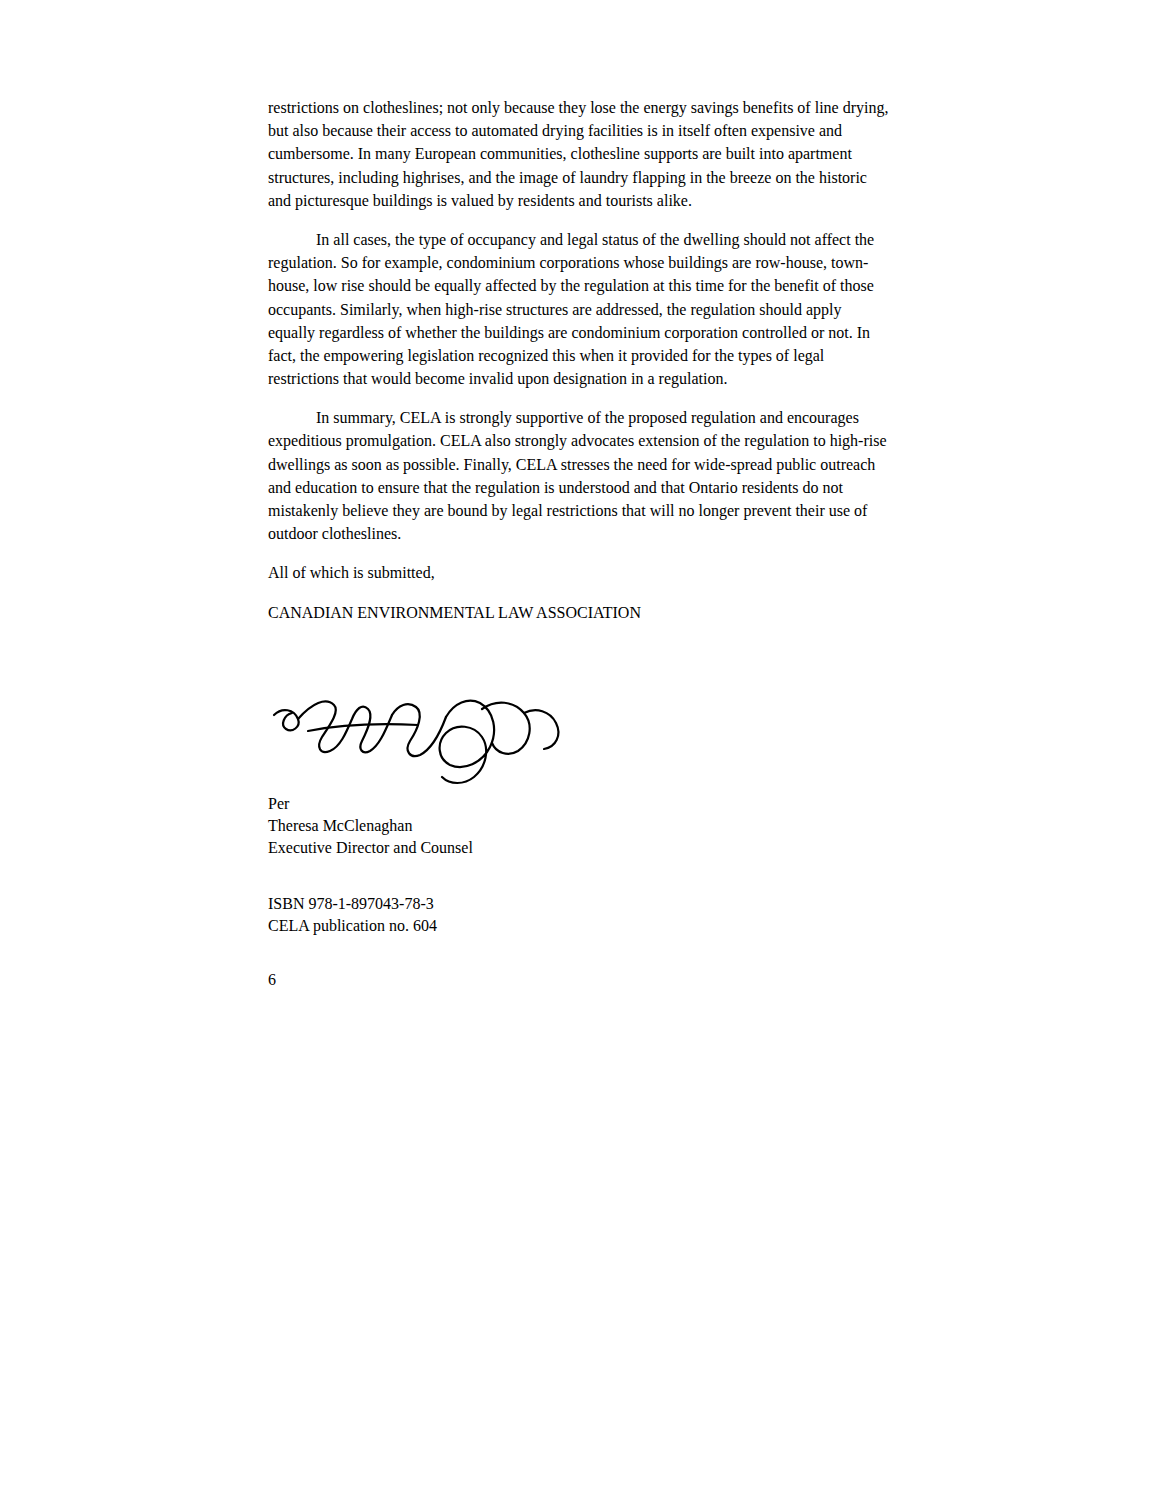restrictions on clotheslines; not only because they lose the energy savings benefits of line drying, but also because their access to automated drying facilities is in itself often expensive and cumbersome. In many European communities, clothesline supports are built into apartment structures, including highrises, and the image of laundry flapping in the breeze on the historic and picturesque buildings is valued by residents and tourists alike.
In all cases, the type of occupancy and legal status of the dwelling should not affect the regulation. So for example, condominium corporations whose buildings are row-house, town-house, low rise should be equally affected by the regulation at this time for the benefit of those occupants. Similarly, when high-rise structures are addressed, the regulation should apply equally regardless of whether the buildings are condominium corporation controlled or not. In fact, the empowering legislation recognized this when it provided for the types of legal restrictions that would become invalid upon designation in a regulation.
In summary, CELA is strongly supportive of the proposed regulation and encourages expeditious promulgation. CELA also strongly advocates extension of the regulation to high-rise dwellings as soon as possible. Finally, CELA stresses the need for wide-spread public outreach and education to ensure that the regulation is understood and that Ontario residents do not mistakenly believe they are bound by legal restrictions that will no longer prevent their use of outdoor clotheslines.
All of which is submitted,
CANADIAN ENVIRONMENTAL LAW ASSOCIATION
Per
Theresa McClenaghan
Executive Director and Counsel
ISBN 978-1-897043-78-3
CELA publication no. 604
6